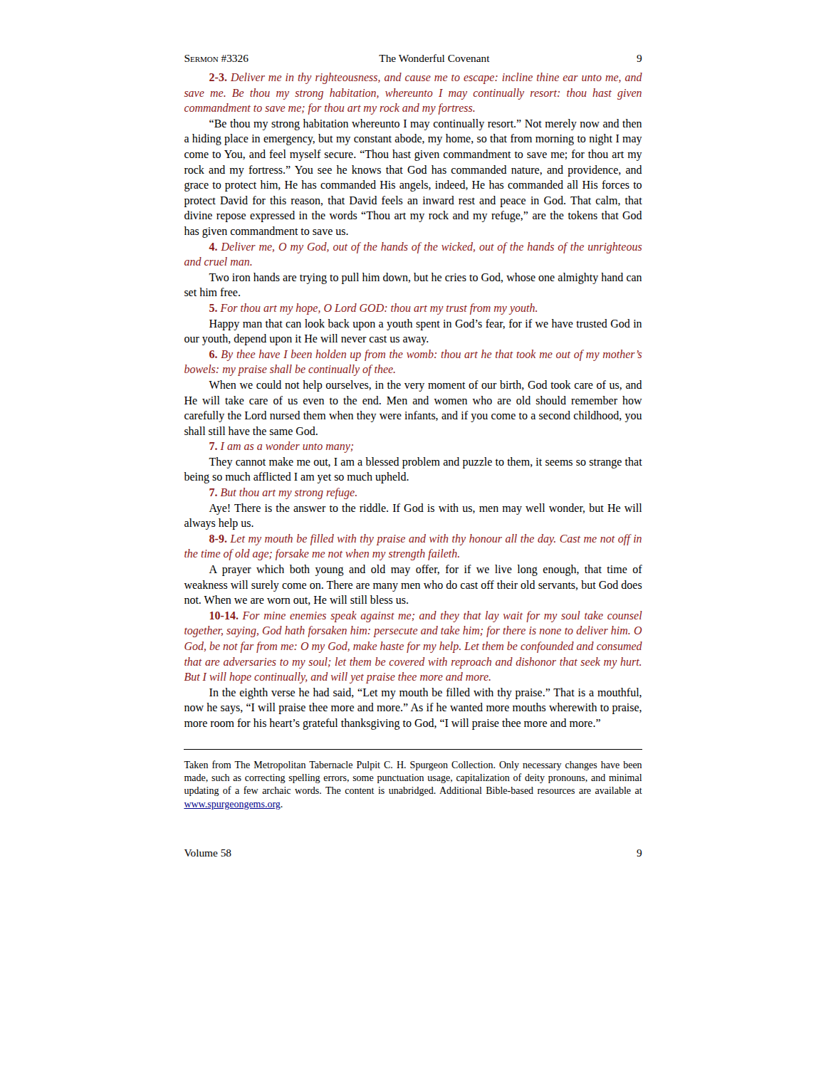Sermon #3326 The Wonderful Covenant 9
2-3. Deliver me in thy righteousness, and cause me to escape: incline thine ear unto me, and save me. Be thou my strong habitation, whereunto I may continually resort: thou hast given commandment to save me; for thou art my rock and my fortress.
“Be thou my strong habitation whereunto I may continually resort.” Not merely now and then a hiding place in emergency, but my constant abode, my home, so that from morning to night I may come to You, and feel myself secure. “Thou hast given commandment to save me; for thou art my rock and my fortress.” You see he knows that God has commanded nature, and providence, and grace to protect him, He has commanded His angels, indeed, He has commanded all His forces to protect David for this reason, that David feels an inward rest and peace in God. That calm, that divine repose expressed in the words “Thou art my rock and my refuge,” are the tokens that God has given commandment to save us.
4. Deliver me, O my God, out of the hands of the wicked, out of the hands of the unrighteous and cruel man.
Two iron hands are trying to pull him down, but he cries to God, whose one almighty hand can set him free.
5. For thou art my hope, O Lord GOD: thou art my trust from my youth.
Happy man that can look back upon a youth spent in God’s fear, for if we have trusted God in our youth, depend upon it He will never cast us away.
6. By thee have I been holden up from the womb: thou art he that took me out of my mother’s bowels: my praise shall be continually of thee.
When we could not help ourselves, in the very moment of our birth, God took care of us, and He will take care of us even to the end. Men and women who are old should remember how carefully the Lord nursed them when they were infants, and if you come to a second childhood, you shall still have the same God.
7. I am as a wonder unto many;
They cannot make me out, I am a blessed problem and puzzle to them, it seems so strange that being so much afflicted I am yet so much upheld.
7. But thou art my strong refuge.
Aye! There is the answer to the riddle. If God is with us, men may well wonder, but He will always help us.
8-9. Let my mouth be filled with thy praise and with thy honour all the day. Cast me not off in the time of old age; forsake me not when my strength faileth.
A prayer which both young and old may offer, for if we live long enough, that time of weakness will surely come on. There are many men who do cast off their old servants, but God does not. When we are worn out, He will still bless us.
10-14. For mine enemies speak against me; and they that lay wait for my soul take counsel together, saying, God hath forsaken him: persecute and take him; for there is none to deliver him. O God, be not far from me: O my God, make haste for my help. Let them be confounded and consumed that are adversaries to my soul; let them be covered with reproach and dishonor that seek my hurt. But I will hope continually, and will yet praise thee more and more.
In the eighth verse he had said, “Let my mouth be filled with thy praise.” That is a mouthful, now he says, “I will praise thee more and more.” As if he wanted more mouths wherewith to praise, more room for his heart’s grateful thanksgiving to God, “I will praise thee more and more.”
Taken from The Metropolitan Tabernacle Pulpit C. H. Spurgeon Collection. Only necessary changes have been made, such as correcting spelling errors, some punctuation usage, capitalization of deity pronouns, and minimal updating of a few archaic words. The content is unabridged. Additional Bible-based resources are available at www.spurgeongems.org.
Volume 58 9